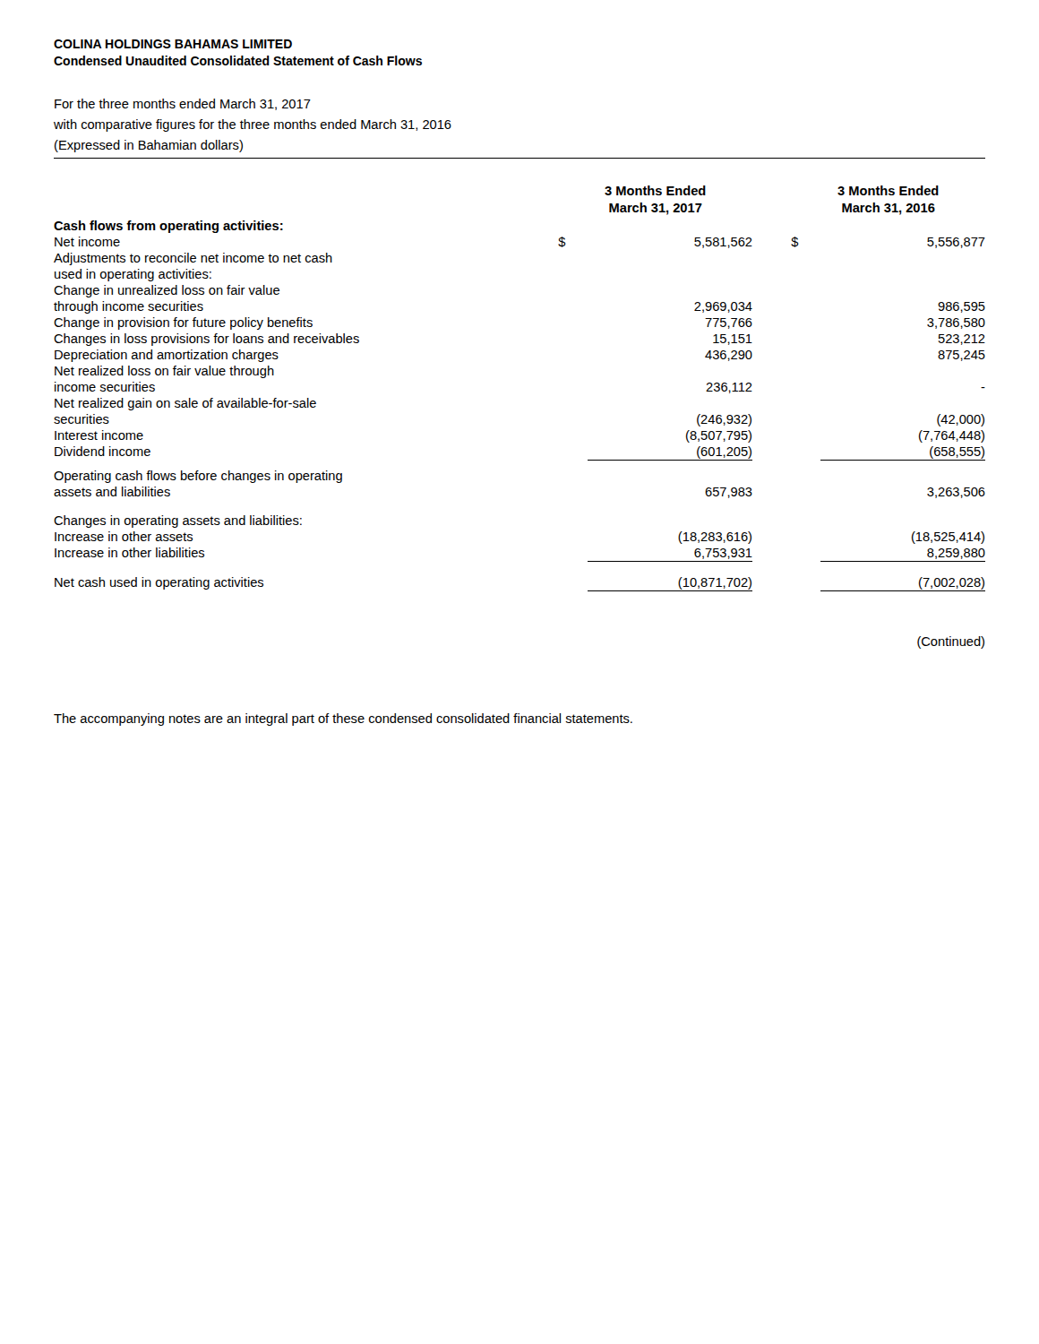COLINA HOLDINGS BAHAMAS LIMITED
Condensed Unaudited Consolidated Statement of Cash Flows
For the three months ended March 31, 2017
with comparative figures for the three months ended March 31, 2016
(Expressed in Bahamian dollars)
| | 3 Months Ended March 31, 2017 | | 3 Months Ended March 31, 2016 |
| Cash flows from operating activities: | | | | | |
| Net income | $ | 5,581,562 | | $ | 5,556,877 |
| Adjustments to reconcile net income to net cash | | | | | |
| used in operating activities: | | | | | |
| Change in unrealized loss on fair value | | | | | |
| through income securities | | 2,969,034 | | | 986,595 |
| Change in provision for future policy benefits | | 775,766 | | | 3,786,580 |
| Changes in loss provisions for loans and receivables | | 15,151 | | | 523,212 |
| Depreciation and amortization charges | | 436,290 | | | 875,245 |
| Net realized loss on fair value through | | | | | |
| income securities | | 236,112 | | | - |
| Net realized gain on sale of available-for-sale | | | | | |
| securities | | (246,932) | | | (42,000) |
| Interest income | | (8,507,795) | | | (7,764,448) |
| Dividend income | | (601,205) | | | (658,555) |
| Operating cash flows before changes in operating | | | | | |
| assets and liabilities | | 657,983 | | | 3,263,506 |
| Changes in operating assets and liabilities: | | | | | |
| Increase in other assets | | (18,283,616) | | | (18,525,414) |
| Increase in other liabilities | | 6,753,931 | | | 8,259,880 |
| Net cash used in operating activities | | (10,871,702) | | | (7,002,028) |
(Continued)
The accompanying notes are an integral part of these condensed consolidated financial statements.